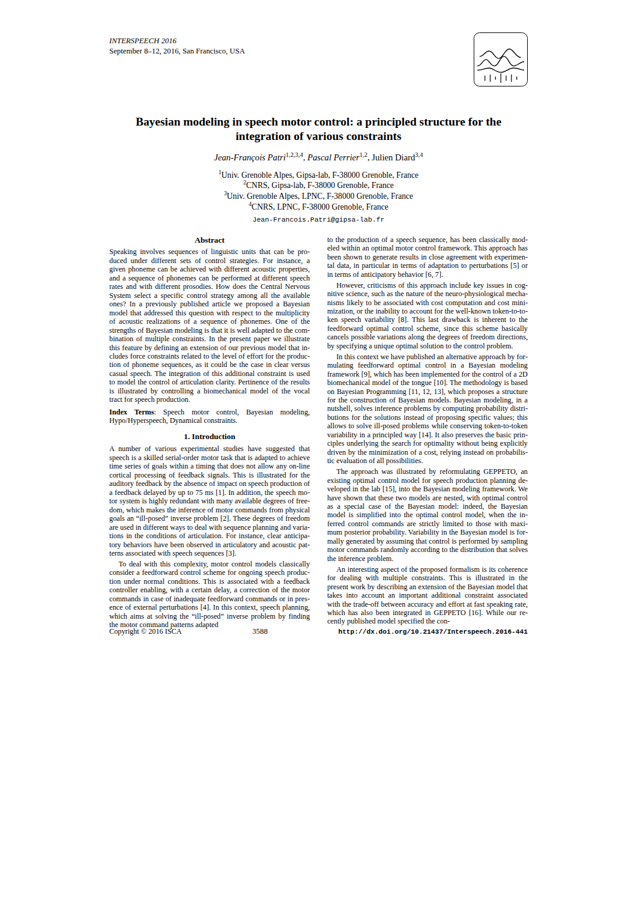INTERSPEECH 2016
September 8–12, 2016, San Francisco, USA
Bayesian modeling in speech motor control: a principled structure for the
integration of various constraints
Jean-François Patri1,2,3,4, Pascal Perrier1,2, Julien Diard3,4
1Univ. Grenoble Alpes, Gipsa-lab, F-38000 Grenoble, France
2CNRS, Gipsa-lab, F-38000 Grenoble, France
3Univ. Grenoble Alpes, LPNC, F-38000 Grenoble, France
4CNRS, LPNC, F-38000 Grenoble, France
Jean-Francois.Patri@gipsa-lab.fr
Abstract
Speaking involves sequences of linguistic units that can be produced under different sets of control strategies. For instance, a given phoneme can be achieved with different acoustic properties, and a sequence of phonemes can be performed at different speech rates and with different prosodies. How does the Central Nervous System select a specific control strategy among all the available ones? In a previously published article we proposed a Bayesian model that addressed this question with respect to the multiplicity of acoustic realizations of a sequence of phonemes. One of the strengths of Bayesian modeling is that it is well adapted to the combination of multiple constraints. In the present paper we illustrate this feature by defining an extension of our previous model that includes force constraints related to the level of effort for the production of phoneme sequences, as it could be the case in clear versus casual speech. The integration of this additional constraint is used to model the control of articulation clarity. Pertinence of the results is illustrated by controlling a biomechanical model of the vocal tract for speech production.
Index Terms: Speech motor control, Bayesian modeling, Hypo/Hyperspeech, Dynamical constraints.
1. Introduction
A number of various experimental studies have suggested that speech is a skilled serial-order motor task that is adapted to achieve time series of goals within a timing that does not allow any on-line cortical processing of feedback signals. This is illustrated for the auditory feedback by the absence of impact on speech production of a feedback delayed by up to 75 ms [1]. In addition, the speech motor system is highly redundant with many available degrees of freedom, which makes the inference of motor commands from physical goals an “ill-posed” inverse problem [2]. These degrees of freedom are used in different ways to deal with sequence planning and variations in the conditions of articulation. For instance, clear anticipatory behaviors have been observed in articulatory and acoustic patterns associated with speech sequences [3].
To deal with this complexity, motor control models classically consider a feedforward control scheme for ongoing speech production under normal conditions. This is associated with a feedback controller enabling, with a certain delay, a correction of the motor commands in case of inadequate feedforward commands or in presence of external perturbations [4]. In this context, speech planning, which aims at solving the “ill-posed” inverse problem by finding the motor command patterns adapted
to the production of a speech sequence, has been classically modeled within an optimal motor control framework. This approach has been shown to generate results in close agreement with experimental data, in particular in terms of adaptation to perturbations [5] or in terms of anticipatory behavior [6, 7].
However, criticisms of this approach include key issues in cognitive science, such as the nature of the neuro-physiological mechanisms likely to be associated with cost computation and cost minimization, or the inability to account for the well-known token-to-token speech variability [8]. This last drawback is inherent to the feedforward optimal control scheme, since this scheme basically cancels possible variations along the degrees of freedom directions, by specifying a unique optimal solution to the control problem.
In this context we have published an alternative approach by formulating feedforward optimal control in a Bayesian modeling framework [9], which has been implemented for the control of a 2D biomechanical model of the tongue [10]. The methodology is based on Bayesian Programming [11, 12, 13], which proposes a structure for the construction of Bayesian models. Bayesian modeling, in a nutshell, solves inference problems by computing probability distributions for the solutions instead of proposing specific values; this allows to solve ill-posed problems while conserving token-to-token variability in a principled way [14]. It also preserves the basic principles underlying the search for optimality without being explicitly driven by the minimization of a cost, relying instead on probabilistic evaluation of all possibilities.
The approach was illustrated by reformulating GEPPETO, an existing optimal control model for speech production planning developed in the lab [15], into the Bayesian modeling framework. We have shown that these two models are nested, with optimal control as a special case of the Bayesian model: indeed, the Bayesian model is simplified into the optimal control model, when the inferred control commands are strictly limited to those with maximum posterior probability. Variability in the Bayesian model is formally generated by assuming that control is performed by sampling motor commands randomly according to the distribution that solves the inference problem.
An interesting aspect of the proposed formalism is its coherence for dealing with multiple constraints. This is illustrated in the present work by describing an extension of the Bayesian model that takes into account an important additional constraint associated with the trade-off between accuracy and effort at fast speaking rate, which has also been integrated in GEPPETO [16]. While our recently published model specified the con-
Copyright © 2016 ISCA
3588
http://dx.doi.org/10.21437/Interspeech.2016-441